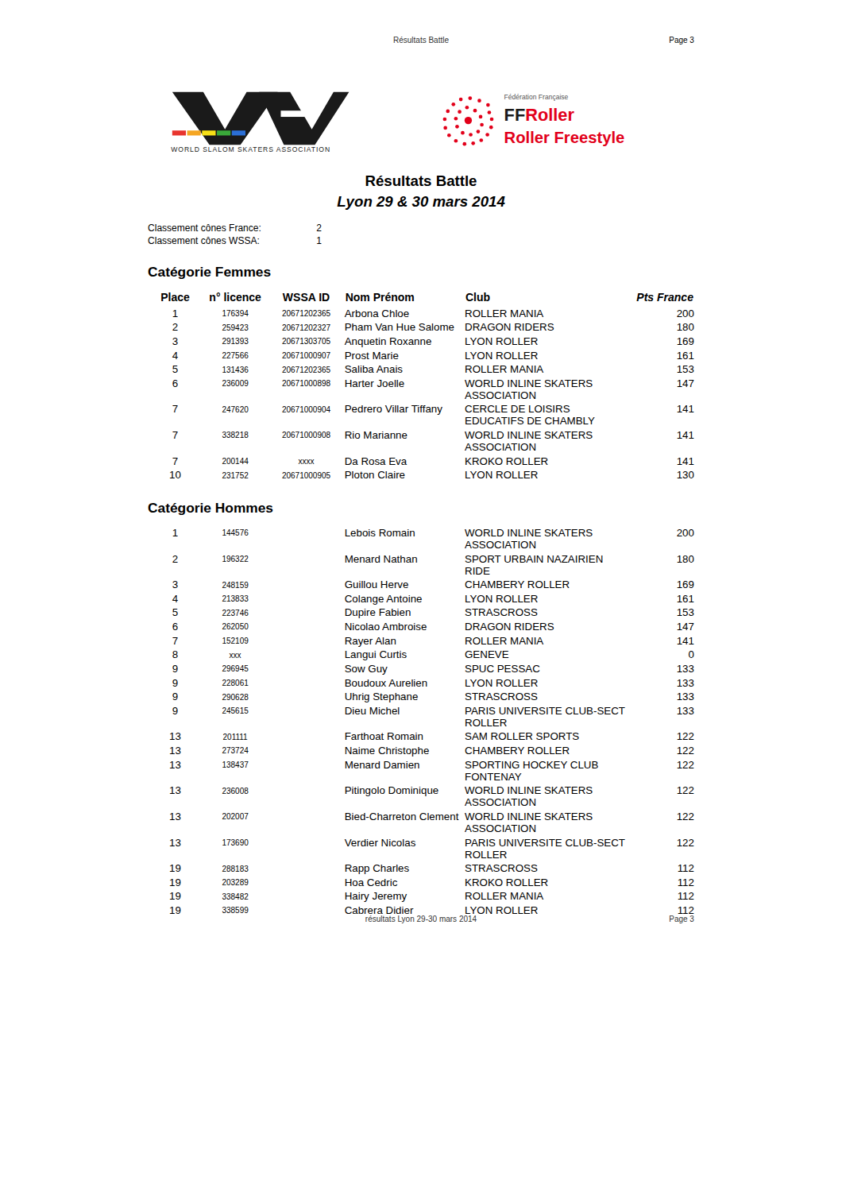Résultats Battle
Page 3
WORLD SLALOM SKATERS ASSOCIATION Fédération Française FFRoller Roller Freestyle
Résultats Battle
Lyon 29 & 30 mars 2014
Classement cônes France: 2
Classement cônes WSSA: 1
Catégorie Femmes
| Place | n° licence | WSSA ID | Nom Prénom | Club | Pts France |
| --- | --- | --- | --- | --- | --- |
| 1 | 176394 | 20671202365 | Arbona Chloe | ROLLER MANIA | 200 |
| 2 | 259423 | 20671202327 | Pham Van Hue Salome | DRAGON RIDERS | 180 |
| 3 | 291393 | 20671303705 | Anquetin Roxanne | LYON ROLLER | 169 |
| 4 | 227566 | 20671000907 | Prost Marie | LYON ROLLER | 161 |
| 5 | 131436 | 20671202365 | Saliba Anais | ROLLER MANIA | 153 |
| 6 | 236009 | 20671000898 | Harter Joelle | WORLD INLINE SKATERS ASSOCIATION | 147 |
| 7 | 247620 | 20671000904 | Pedrero Villar Tiffany | CERCLE DE LOISIRS EDUCATIFS DE CHAMBLY | 141 |
| 7 | 338218 | 20671000908 | Rio Marianne | WORLD INLINE SKATERS ASSOCIATION | 141 |
| 7 | 200144 | xxxx | Da Rosa Eva | KROKO ROLLER | 141 |
| 10 | 231752 | 20671000905 | Ploton Claire | LYON ROLLER | 130 |
Catégorie Hommes
| 1 | 144576 | | Lebois Romain | WORLD INLINE SKATERS ASSOCIATION | 200 |
| 2 | 196322 | | Menard Nathan | SPORT URBAIN NAZAIRIEN RIDE | 180 |
| 3 | 248159 | | Guillou Herve | CHAMBERY ROLLER | 169 |
| 4 | 213833 | | Colange Antoine | LYON ROLLER | 161 |
| 5 | 223746 | | Dupire Fabien | STRASCROSS | 153 |
| 6 | 262050 | | Nicolao Ambroise | DRAGON RIDERS | 147 |
| 7 | 152109 | | Rayer Alan | ROLLER MANIA | 141 |
| 8 | xxx | | Langui Curtis | GENEVE | 0 |
| 9 | 296945 | | Sow Guy | SPUC PESSAC | 133 |
| 9 | 228061 | | Boudoux Aurelien | LYON ROLLER | 133 |
| 9 | 290628 | | Uhrig Stephane | STRASCROSS | 133 |
| 9 | 245615 | | Dieu Michel | PARIS UNIVERSITE CLUB-SECT ROLLER | 133 |
| 13 | 201111 | | Farthoat Romain | SAM ROLLER SPORTS | 122 |
| 13 | 273724 | | Naime Christophe | CHAMBERY ROLLER | 122 |
| 13 | 138437 | | Menard Damien | SPORTING HOCKEY CLUB FONTENAY | 122 |
| 13 | 236008 | | Pitingolo Dominique | WORLD INLINE SKATERS ASSOCIATION | 122 |
| 13 | 202007 | | Bied-Charreton Clement | WORLD INLINE SKATERS ASSOCIATION | 122 |
| 13 | 173690 | | Verdier Nicolas | PARIS UNIVERSITE CLUB-SECT ROLLER | 122 |
| 19 | 288183 | | Rapp Charles | STRASCROSS | 112 |
| 19 | 203289 | | Hoa Cedric | KROKO ROLLER | 112 |
| 19 | 338482 | | Hairy Jeremy | ROLLER MANIA | 112 |
| 19 | 338599 | | Cabrera Didier | LYON ROLLER | 112 |
résultats Lyon 29-30 mars 2014
Page 3